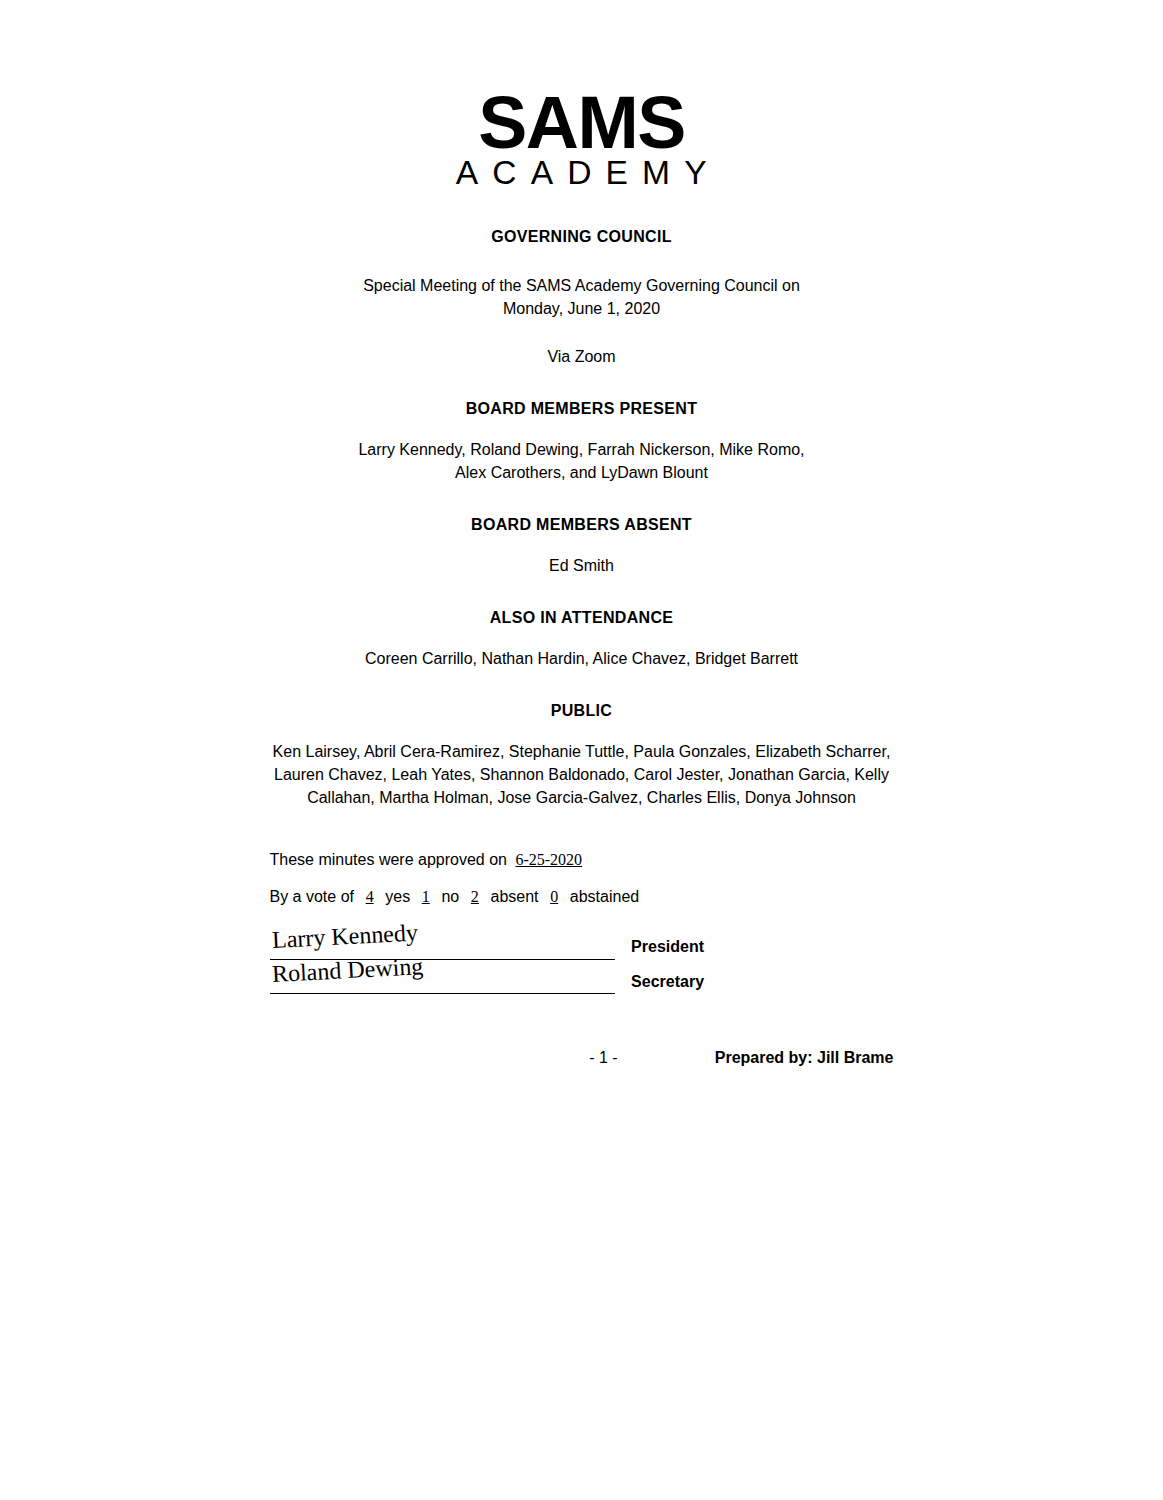SAMS ACADEMY
GOVERNING COUNCIL
Special Meeting of the SAMS Academy Governing Council on
Monday, June 1, 2020
Via Zoom
BOARD MEMBERS PRESENT
Larry Kennedy, Roland Dewing, Farrah Nickerson, Mike Romo,
Alex Carothers, and LyDawn Blount
BOARD MEMBERS ABSENT
Ed Smith
ALSO IN ATTENDANCE
Coreen Carrillo, Nathan Hardin, Alice Chavez, Bridget Barrett
PUBLIC
Ken Lairsey, Abril Cera-Ramirez, Stephanie Tuttle, Paula Gonzales, Elizabeth Scharrer, Lauren Chavez, Leah Yates, Shannon Baldonado, Carol Jester, Jonathan Garcia, Kelly Callahan, Martha Holman, Jose Garcia-Galvez, Charles Ellis, Donya Johnson
These minutes were approved on 6-25-2020
By a vote of 4 yes 1 no 2 absent 0 abstained
Larry Kennedy
President
Roland Dewing
Secretary
- 1 -
Prepared by: Jill Brame